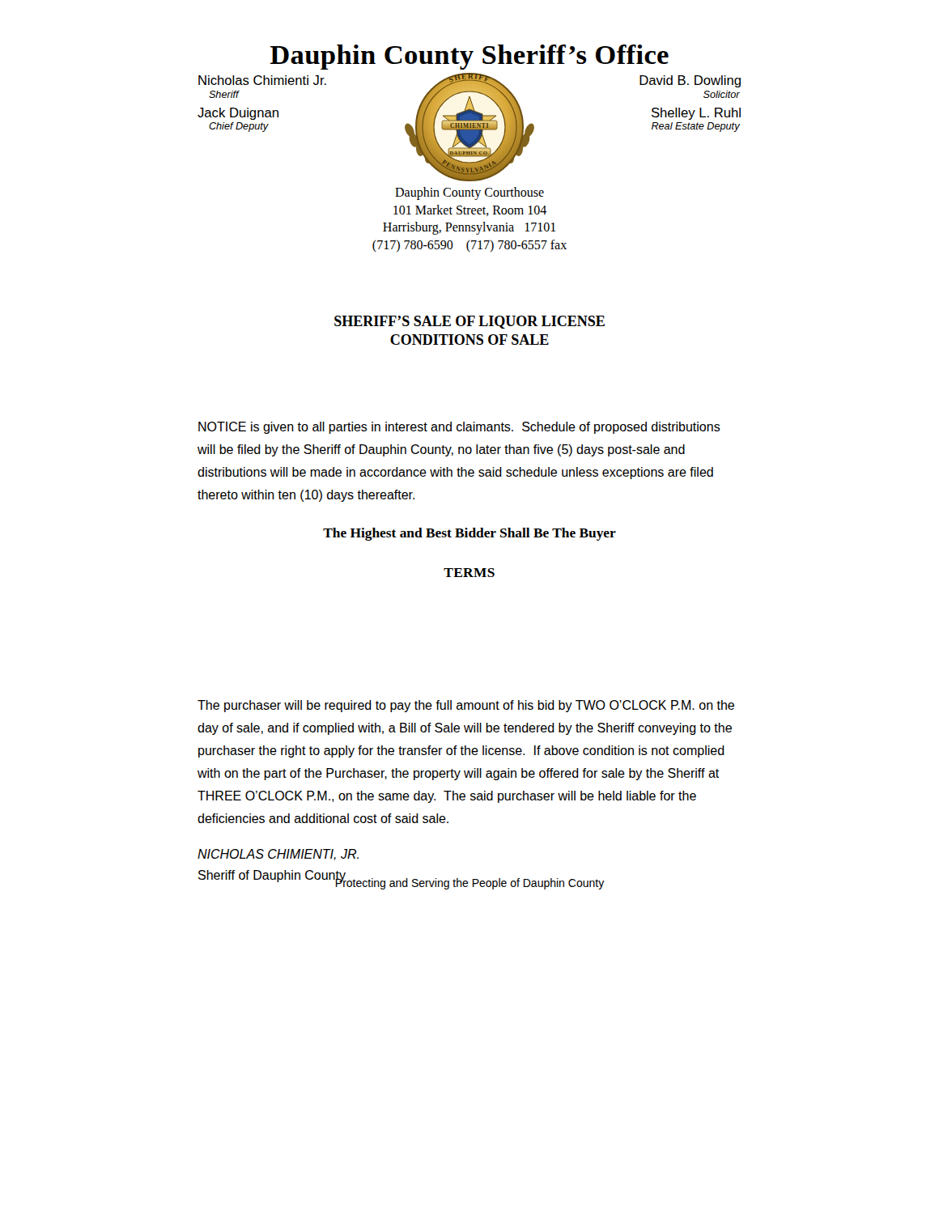Dauphin County Sheriff’s Office
Nicholas Chimienti Jr.
Sheriff
Jack Duignan
Chief Deputy
SHERIFF PENNSYLVANIA CHIMIENTI DAUPHIN CO.
David B. Dowling
Solicitor
Shelley L. Ruhl
Real Estate Deputy
Dauphin County Courthouse
101 Market Street, Room 104
Harrisburg, Pennsylvania 17101
(717) 780-6590 (717) 780-6557 fax
SHERIFF’S SALE OF LIQUOR LICENSE
CONDITIONS OF SALE
NOTICE is given to all parties in interest and claimants. Schedule of proposed distributions will be filed by the Sheriff of Dauphin County, no later than five (5) days post-sale and distributions will be made in accordance with the said schedule unless exceptions are filed thereto within ten (10) days thereafter.
The Highest and Best Bidder Shall Be The Buyer
TERMS
The purchaser will be required to pay the full amount of his bid by TWO O’CLOCK P.M. on the day of sale, and if complied with, a Bill of Sale will be tendered by the Sheriff conveying to the purchaser the right to apply for the transfer of the license. If above condition is not complied with on the part of the Purchaser, the property will again be offered for sale by the Sheriff at THREE O’CLOCK P.M., on the same day. The said purchaser will be held liable for the deficiencies and additional cost of said sale.
NICHOLAS CHIMIENTI, JR.
Sheriff of Dauphin County
Protecting and Serving the People of Dauphin County